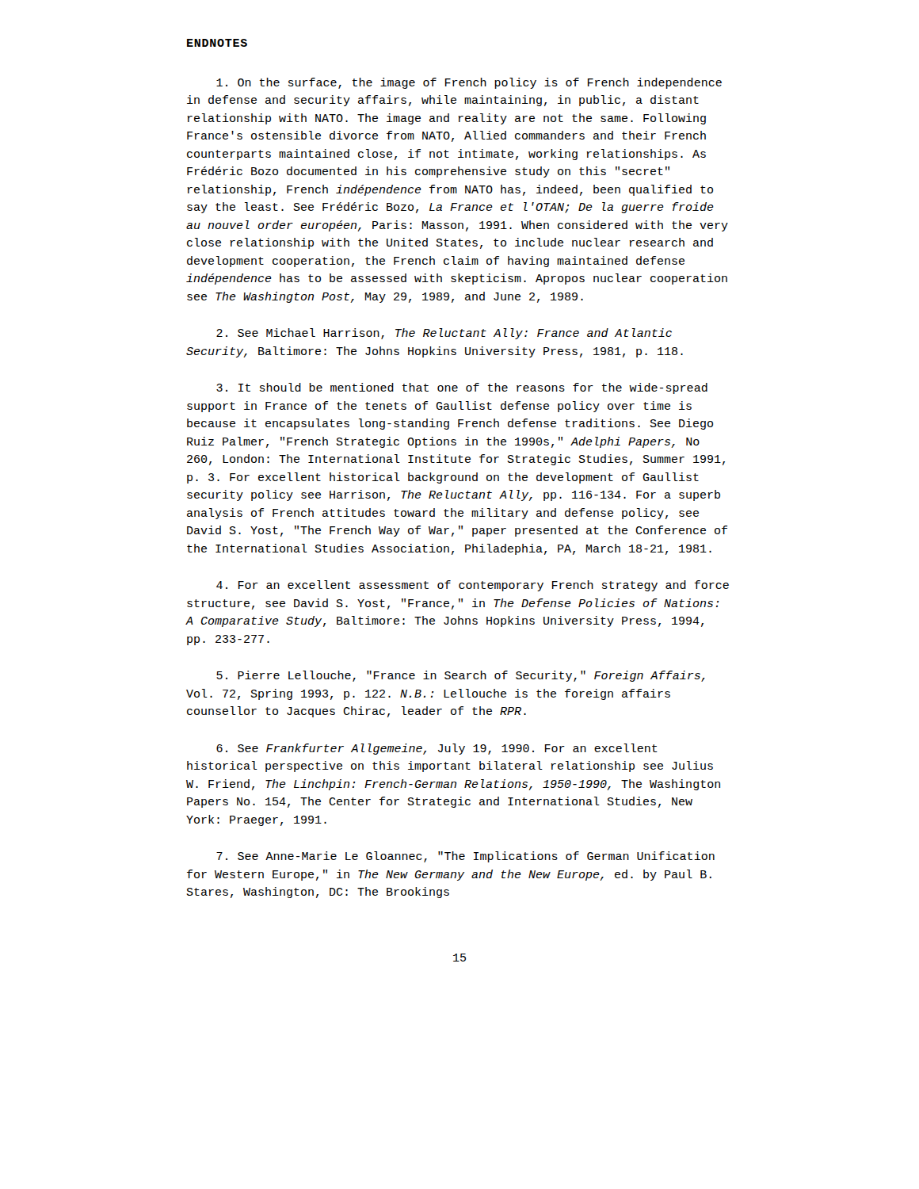ENDNOTES
On the surface, the image of French policy is of French independence in defense and security affairs, while maintaining, in public, a distant relationship with NATO. The image and reality are not the same. Following France's ostensible divorce from NATO, Allied commanders and their French counterparts maintained close, if not intimate, working relationships. As Frédéric Bozo documented in his comprehensive study on this "secret" relationship, French indépendence from NATO has, indeed, been qualified to say the least. See Frédéric Bozo, La France et l'OTAN; De la guerre froide au nouvel order européen, Paris: Masson, 1991. When considered with the very close relationship with the United States, to include nuclear research and development cooperation, the French claim of having maintained defense indépendence has to be assessed with skepticism. Apropos nuclear cooperation see The Washington Post, May 29, 1989, and June 2, 1989.
See Michael Harrison, The Reluctant Ally: France and Atlantic Security, Baltimore: The Johns Hopkins University Press, 1981, p. 118.
It should be mentioned that one of the reasons for the wide-spread support in France of the tenets of Gaullist defense policy over time is because it encapsulates long-standing French defense traditions. See Diego Ruiz Palmer, "French Strategic Options in the 1990s," Adelphi Papers, No 260, London: The International Institute for Strategic Studies, Summer 1991, p. 3. For excellent historical background on the development of Gaullist security policy see Harrison, The Reluctant Ally, pp. 116-134. For a superb analysis of French attitudes toward the military and defense policy, see David S. Yost, "The French Way of War," paper presented at the Conference of the International Studies Association, Philadephia, PA, March 18-21, 1981.
For an excellent assessment of contemporary French strategy and force structure, see David S. Yost, "France," in The Defense Policies of Nations: A Comparative Study, Baltimore: The Johns Hopkins University Press, 1994, pp. 233-277.
Pierre Lellouche, "France in Search of Security," Foreign Affairs, Vol. 72, Spring 1993, p. 122. N.B.: Lellouche is the foreign affairs counsellor to Jacques Chirac, leader of the RPR.
See Frankfurter Allgemeine, July 19, 1990. For an excellent historical perspective on this important bilateral relationship see Julius W. Friend, The Linchpin: French-German Relations, 1950-1990, The Washington Papers No. 154, The Center for Strategic and International Studies, New York: Praeger, 1991.
See Anne-Marie Le Gloannec, "The Implications of German Unification for Western Europe," in The New Germany and the New Europe, ed. by Paul B. Stares, Washington, DC: The Brookings
15